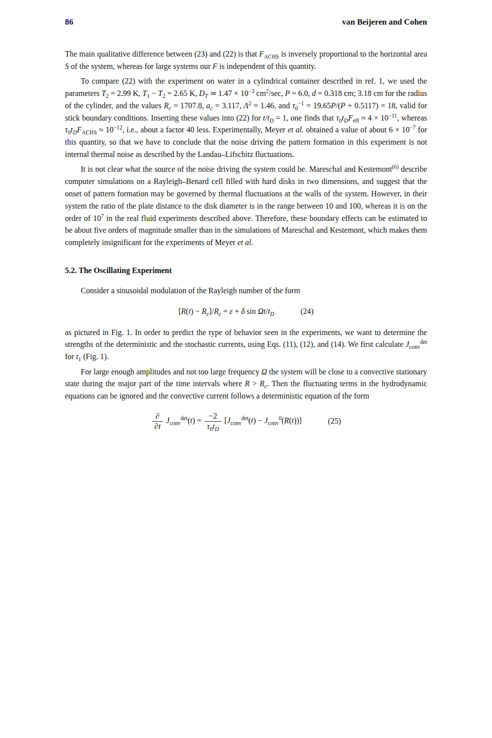86 van Beijeren and Cohen
The main qualitative difference between (23) and (22) is that FACHS is inversely proportional to the horizontal area S of the system, whereas for large systems our F is independent of this quantity.
To compare (22) with the experiment on water in a cylindrical container described in ref. 1, we used the parameters T2 = 2.99 K, T1 − T2 = 2.65 K, DT ≃ 1.47 × 10−3 cm2/sec, P = 6.0, d = 0.318 cm; 3.18 cm for the radius of the cylinder, and the values Rc = 1707.8, ac = 3.117, Λ2 = 1.46, and τ0−1 = 19.65P/(P + 0.5117) = 18, valid for stick boundary conditions. Inserting these values into (22) for t/tD = 1, one finds that τ0tDFeff ≈ 4 × 10−11, whereas τ0tDFACHS ≈ 10−12, i.e., about a factor 40 less. Experimentally, Meyer et al. obtained a value of about 6 × 10−7 for this quantity, so that we have to conclude that the noise driving the pattern formation in this experiment is not internal thermal noise as described by the Landau–Lifschitz fluctuations.
It is not clear what the source of the noise driving the system could be. Mareschal and Kestemont(6) describe computer simulations on a Rayleigh–Benard cell filled with hard disks in two dimensions, and suggest that the onset of pattern formation may be governed by thermal fluctuations at the walls of the system. However, in their system the ratio of the plate distance to the disk diameter is in the range between 10 and 100, whereas it is on the order of 107 in the real fluid experiments described above. Therefore, these boundary effects can be estimated to be about five orders of magnitude smaller than in the simulations of Mareschal and Kestemont, which makes them completely insignificant for the experiments of Meyer et al.
5.2. The Oscillating Experiment
Consider a sinusoidal modulation of the Rayleigh number of the form
[R(t) − Rc]/Rc = ε + δ sin Ωt/tD (24)
as pictured in Fig. 1. In order to predict the type of behavior seen in the experiments, we want to determine the strengths of the deterministic and the stochastic currents, using Eqs. (11), (12), and (14). We first calculate Jconvdet for t1 (Fig. 1).
For large enough amplitudes and not too large frequency Ω the system will be close to a convective stationary state during the major part of the time intervals where R > Rc. Then the fluctuating terms in the hydrodynamic equations can be ignored and the convective current follows a deterministic equation of the form
∂∂t Jconvdet(t) = −2 τ0tD [Jconvdet(t) − Jconv0(R(t))] (25)